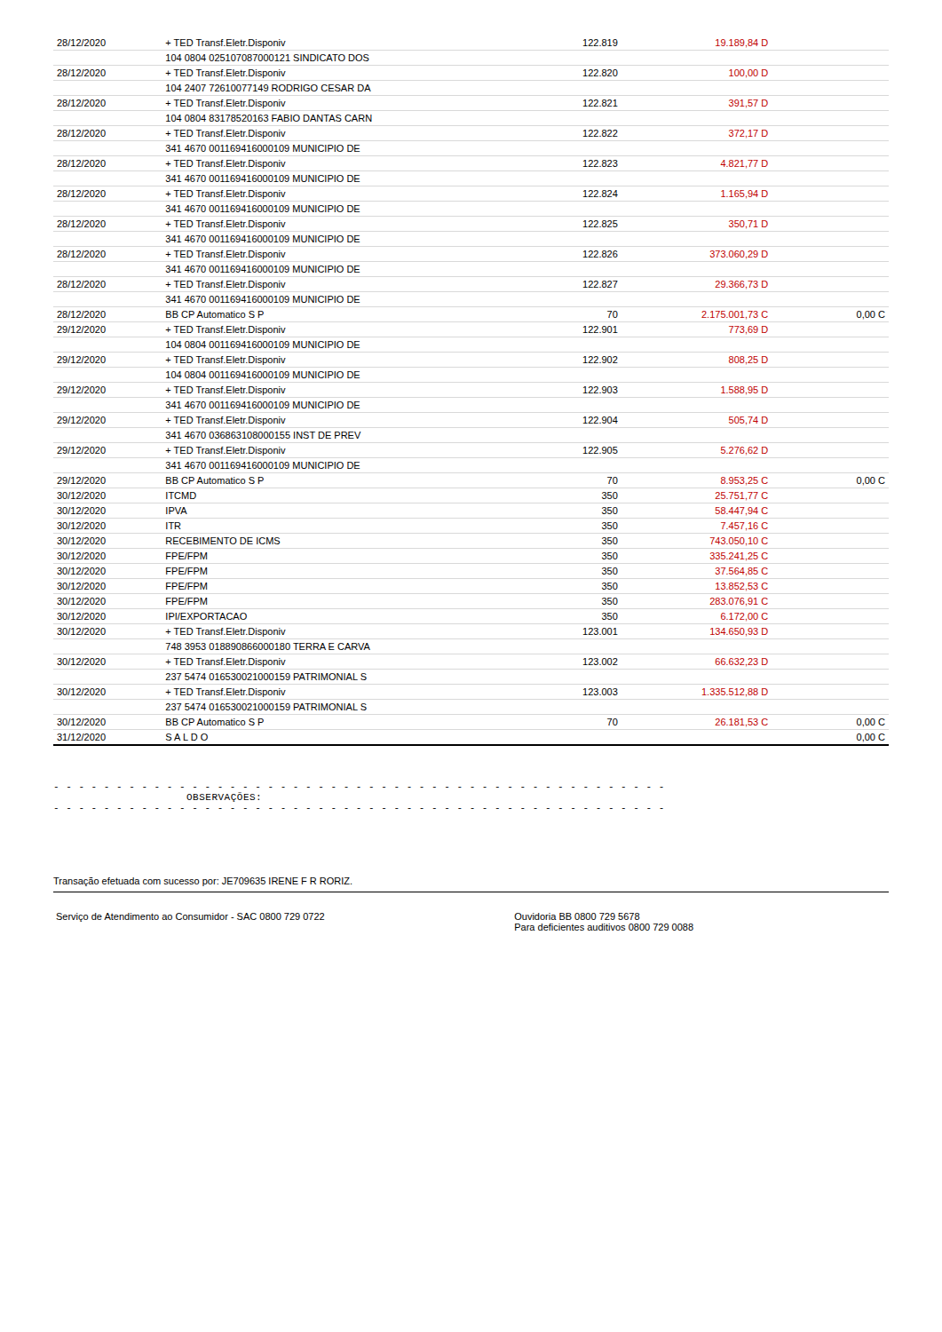| 28/12/2020 | + TED Transf.Eletr.Disponiv | 122.819 | 19.189,84 D | |
| | 104 0804 025107087000121 SINDICATO DOS | | | |
| 28/12/2020 | + TED Transf.Eletr.Disponiv | 122.820 | 100,00 D | |
| | 104 2407 72610077149 RODRIGO CESAR DA | | | |
| 28/12/2020 | + TED Transf.Eletr.Disponiv | 122.821 | 391,57 D | |
| | 104 0804 83178520163 FABIO DANTAS CARN | | | |
| 28/12/2020 | + TED Transf.Eletr.Disponiv | 122.822 | 372,17 D | |
| | 341 4670 001169416000109 MUNICIPIO DE | | | |
| 28/12/2020 | + TED Transf.Eletr.Disponiv | 122.823 | 4.821,77 D | |
| | 341 4670 001169416000109 MUNICIPIO DE | | | |
| 28/12/2020 | + TED Transf.Eletr.Disponiv | 122.824 | 1.165,94 D | |
| | 341 4670 001169416000109 MUNICIPIO DE | | | |
| 28/12/2020 | + TED Transf.Eletr.Disponiv | 122.825 | 350,71 D | |
| | 341 4670 001169416000109 MUNICIPIO DE | | | |
| 28/12/2020 | + TED Transf.Eletr.Disponiv | 122.826 | 373.060,29 D | |
| | 341 4670 001169416000109 MUNICIPIO DE | | | |
| 28/12/2020 | + TED Transf.Eletr.Disponiv | 122.827 | 29.366,73 D | |
| | 341 4670 001169416000109 MUNICIPIO DE | | | |
| 28/12/2020 | BB CP Automatico S P | 70 | 2.175.001,73 C | 0,00 C |
| 29/12/2020 | + TED Transf.Eletr.Disponiv | 122.901 | 773,69 D | |
| | 104 0804 001169416000109 MUNICIPIO DE | | | |
| 29/12/2020 | + TED Transf.Eletr.Disponiv | 122.902 | 808,25 D | |
| | 104 0804 001169416000109 MUNICIPIO DE | | | |
| 29/12/2020 | + TED Transf.Eletr.Disponiv | 122.903 | 1.588,95 D | |
| | 341 4670 001169416000109 MUNICIPIO DE | | | |
| 29/12/2020 | + TED Transf.Eletr.Disponiv | 122.904 | 505,74 D | |
| | 341 4670 036863108000155 INST DE PREV | | | |
| 29/12/2020 | + TED Transf.Eletr.Disponiv | 122.905 | 5.276,62 D | |
| | 341 4670 001169416000109 MUNICIPIO DE | | | |
| 29/12/2020 | BB CP Automatico S P | 70 | 8.953,25 C | 0,00 C |
| 30/12/2020 | ITCMD | 350 | 25.751,77 C | |
| 30/12/2020 | IPVA | 350 | 58.447,94 C | |
| 30/12/2020 | ITR | 350 | 7.457,16 C | |
| 30/12/2020 | RECEBIMENTO DE ICMS | 350 | 743.050,10 C | |
| 30/12/2020 | FPE/FPM | 350 | 335.241,25 C | |
| 30/12/2020 | FPE/FPM | 350 | 37.564,85 C | |
| 30/12/2020 | FPE/FPM | 350 | 13.852,53 C | |
| 30/12/2020 | FPE/FPM | 350 | 283.076,91 C | |
| 30/12/2020 | IPI/EXPORTACAO | 350 | 6.172,00 C | |
| 30/12/2020 | + TED Transf.Eletr.Disponiv | 123.001 | 134.650,93 D | |
| | 748 3953 018890866000180 TERRA E CARVA | | | |
| 30/12/2020 | + TED Transf.Eletr.Disponiv | 123.002 | 66.632,23 D | |
| | 237 5474 016530021000159 PATRIMONIAL S | | | |
| 30/12/2020 | + TED Transf.Eletr.Disponiv | 123.003 | 1.335.512,88 D | |
| | 237 5474 016530021000159 PATRIMONIAL S | | | |
| 30/12/2020 | BB CP Automatico S P | 70 | 26.181,53 C | 0,00 C |
| 31/12/2020 | S A L D O | | | 0,00 C |
- - - - - - - - - - - - - - - - - - - - - - - - - - - - - - - - - - - - - - - - - - - - - - - - -
OBSERVAÇÕES:
- - - - - - - - - - - - - - - - - - - - - - - - - - - - - - - - - - - - - - - - - - - - - - - - -
Transação efetuada com sucesso por: JE709635 IRENE F R RORIZ.
| Serviço de Atendimento ao Consumidor - SAC 0800 729 0722 | Ouvidoria BB 0800 729 5678 Para deficientes auditivos 0800 729 0088 |